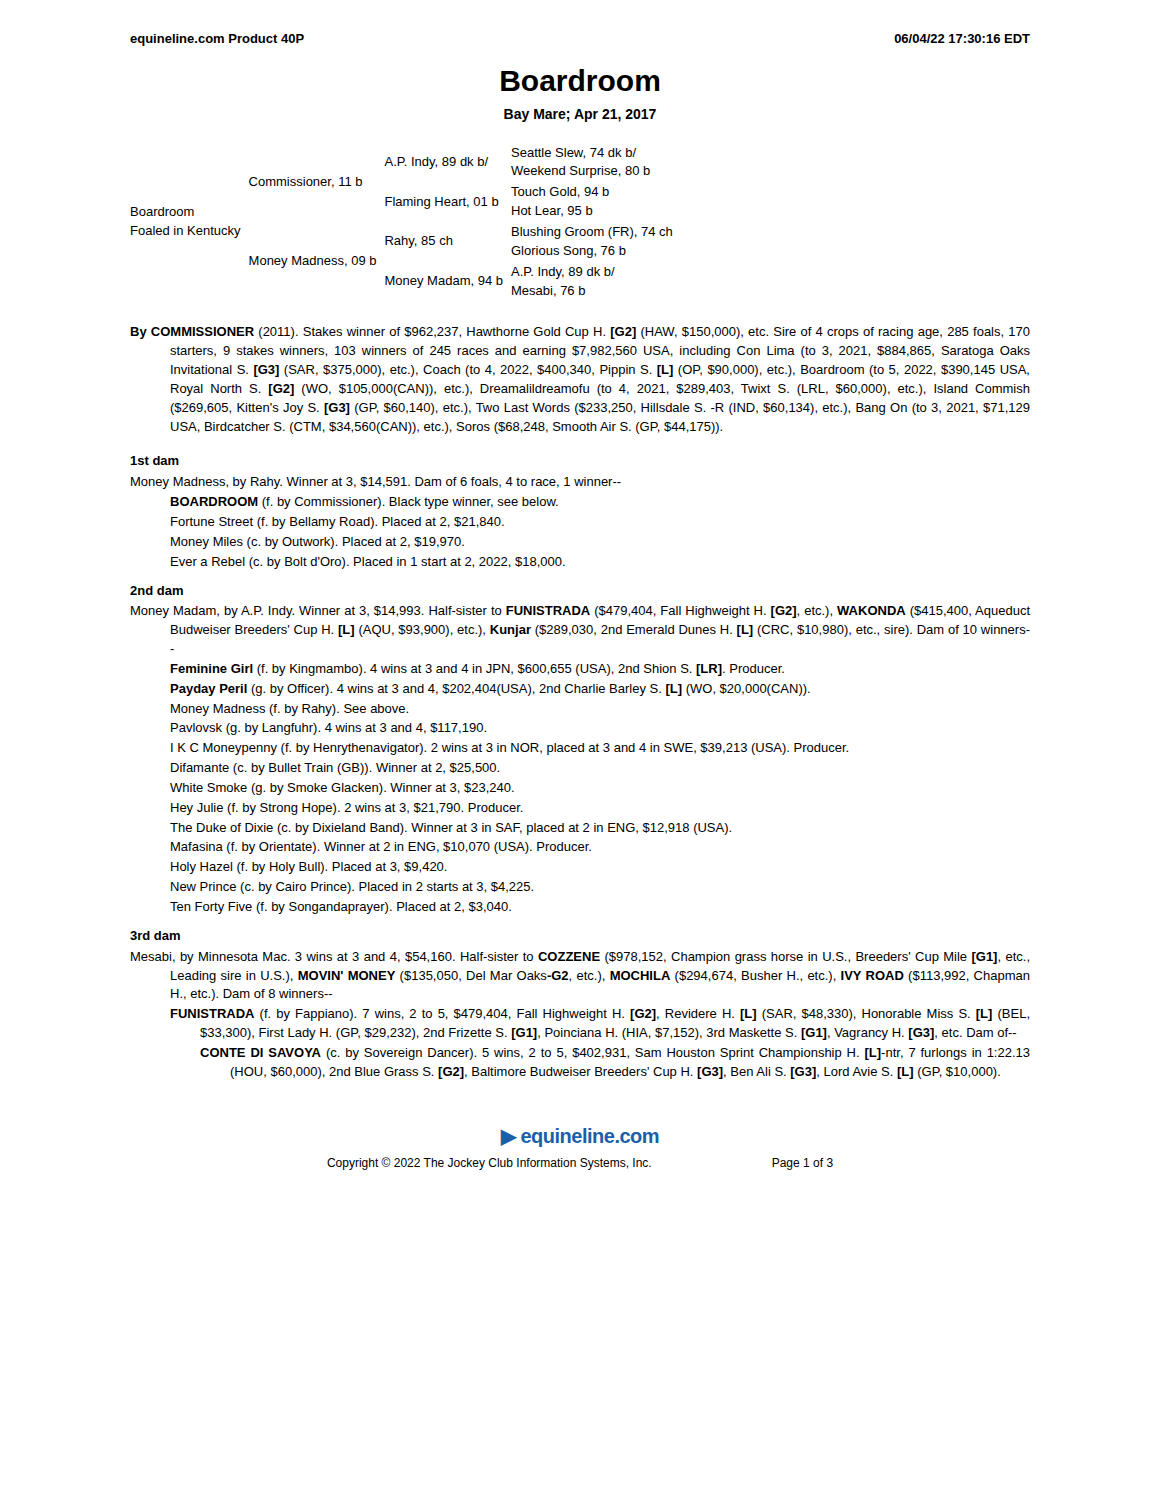equineline.com Product 40P 06/04/22 17:30:16 EDT
Boardroom
Bay Mare; Apr 21, 2017
| Boardroom Foaled in Kentucky | Commissioner, 11 b | A.P. Indy, 89 dk b/ | Seattle Slew, 74 dk b/ Weekend Surprise, 80 b |
| Flaming Heart, 01 b | Touch Gold, 94 b Hot Lear, 95 b |
| Money Madness, 09 b | Rahy, 85 ch | Blushing Groom (FR), 74 ch Glorious Song, 76 b |
| Money Madam, 94 b | A.P. Indy, 89 dk b/ Mesabi, 76 b |
By COMMISSIONER (2011). Stakes winner of $962,237, Hawthorne Gold Cup H. [G2] (HAW, $150,000), etc. Sire of 4 crops of racing age, 285 foals, 170 starters, 9 stakes winners, 103 winners of 245 races and earning $7,982,560 USA, including Con Lima (to 3, 2021, $884,865, Saratoga Oaks Invitational S. [G3] (SAR, $375,000), etc.), Coach (to 4, 2022, $400,340, Pippin S. [L] (OP, $90,000), etc.), Boardroom (to 5, 2022, $390,145 USA, Royal North S. [G2] (WO, $105,000(CAN)), etc.), Dreamalildreamofu (to 4, 2021, $289,403, Twixt S. (LRL, $60,000), etc.), Island Commish ($269,605, Kitten's Joy S. [G3] (GP, $60,140), etc.), Two Last Words ($233,250, Hillsdale S. -R (IND, $60,134), etc.), Bang On (to 3, 2021, $71,129 USA, Birdcatcher S. (CTM, $34,560(CAN)), etc.), Soros ($68,248, Smooth Air S. (GP, $44,175)).
1st dam
Money Madness, by Rahy. Winner at 3, $14,591. Dam of 6 foals, 4 to race, 1 winner--
BOARDROOM (f. by Commissioner). Black type winner, see below.
Fortune Street (f. by Bellamy Road). Placed at 2, $21,840.
Money Miles (c. by Outwork). Placed at 2, $19,970.
Ever a Rebel (c. by Bolt d'Oro). Placed in 1 start at 2, 2022, $18,000.
2nd dam
Money Madam, by A.P. Indy. Winner at 3, $14,993. Half-sister to FUNISTRADA ($479,404, Fall Highweight H. [G2], etc.), WAKONDA ($415,400, Aqueduct Budweiser Breeders' Cup H. [L] (AQU, $93,900), etc.), Kunjar ($289,030, 2nd Emerald Dunes H. [L] (CRC, $10,980), etc., sire). Dam of 10 winners--
Feminine Girl (f. by Kingmambo). 4 wins at 3 and 4 in JPN, $600,655 (USA), 2nd Shion S. [LR]. Producer.
Payday Peril (g. by Officer). 4 wins at 3 and 4, $202,404(USA), 2nd Charlie Barley S. [L] (WO, $20,000(CAN)).
Money Madness (f. by Rahy). See above.
Pavlovsk (g. by Langfuhr). 4 wins at 3 and 4, $117,190.
I K C Moneypenny (f. by Henrythenavigator). 2 wins at 3 in NOR, placed at 3 and 4 in SWE, $39,213 (USA). Producer.
Difamante (c. by Bullet Train (GB)). Winner at 2, $25,500.
White Smoke (g. by Smoke Glacken). Winner at 3, $23,240.
Hey Julie (f. by Strong Hope). 2 wins at 3, $21,790. Producer.
The Duke of Dixie (c. by Dixieland Band). Winner at 3 in SAF, placed at 2 in ENG, $12,918 (USA).
Mafasina (f. by Orientate). Winner at 2 in ENG, $10,070 (USA). Producer.
Holy Hazel (f. by Holy Bull). Placed at 3, $9,420.
New Prince (c. by Cairo Prince). Placed in 2 starts at 3, $4,225.
Ten Forty Five (f. by Songandaprayer). Placed at 2, $3,040.
3rd dam
Mesabi, by Minnesota Mac. 3 wins at 3 and 4, $54,160. Half-sister to COZZENE ($978,152, Champion grass horse in U.S., Breeders' Cup Mile [G1], etc., Leading sire in U.S.), MOVIN' MONEY ($135,050, Del Mar Oaks-G2, etc.), MOCHILA ($294,674, Busher H., etc.), IVY ROAD ($113,992, Chapman H., etc.). Dam of 8 winners--
FUNISTRADA (f. by Fappiano). 7 wins, 2 to 5, $479,404, Fall Highweight H. [G2], Revidere H. [L] (SAR, $48,330), Honorable Miss S. [L] (BEL, $33,300), First Lady H. (GP, $29,232), 2nd Frizette S. [G1], Poinciana H. (HIA, $7,152), 3rd Maskette S. [G1], Vagrancy H. [G3], etc. Dam of--
CONTE DI SAVOYA (c. by Sovereign Dancer). 5 wins, 2 to 5, $402,931, Sam Houston Sprint Championship H. [L]-ntr, 7 furlongs in 1:22.13 (HOU, $60,000), 2nd Blue Grass S. [G2], Baltimore Budweiser Breeders' Cup H. [G3], Ben Ali S. [G3], Lord Avie S. [L] (GP, $10,000).
▶ equineline.com
Copyright © 2022 The Jockey Club Information Systems, Inc. Page 1 of 3